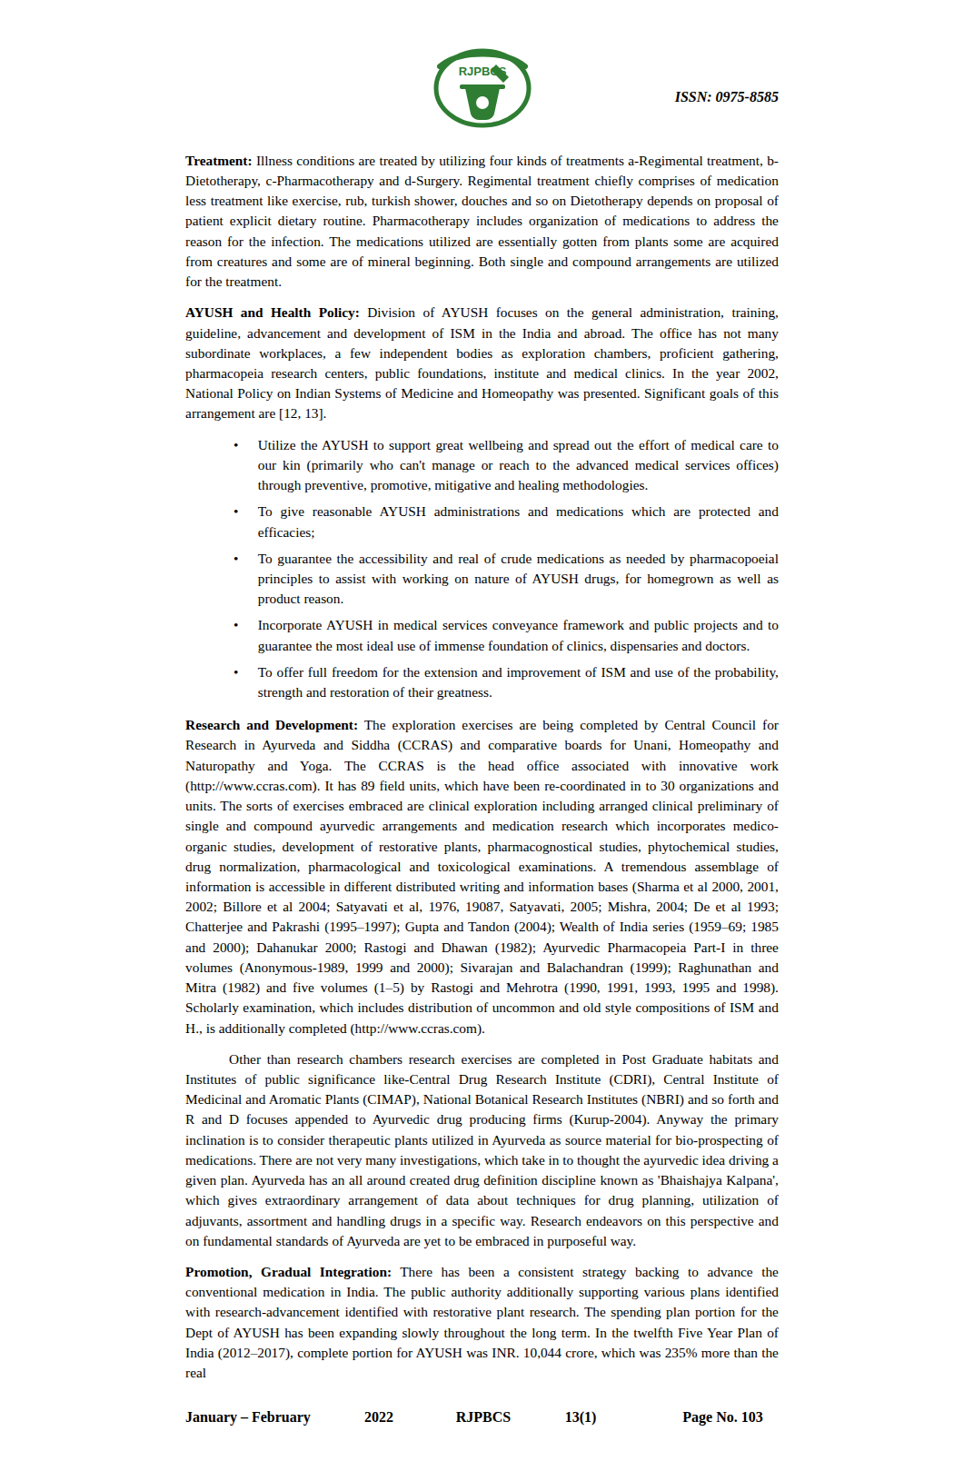RJPBCS
ISSN: 0975-8585
Treatment: Illness conditions are treated by utilizing four kinds of treatments a-Regimental treatment, b-Dietotherapy, c-Pharmacotherapy and d-Surgery. Regimental treatment chiefly comprises of medication less treatment like exercise, rub, turkish shower, douches and so on Dietotherapy depends on proposal of patient explicit dietary routine. Pharmacotherapy includes organization of medications to address the reason for the infection. The medications utilized are essentially gotten from plants some are acquired from creatures and some are of mineral beginning. Both single and compound arrangements are utilized for the treatment.
AYUSH and Health Policy: Division of AYUSH focuses on the general administration, training, guideline, advancement and development of ISM in the India and abroad. The office has not many subordinate workplaces, a few independent bodies as exploration chambers, proficient gathering, pharmacopeia research centers, public foundations, institute and medical clinics. In the year 2002, National Policy on Indian Systems of Medicine and Homeopathy was presented. Significant goals of this arrangement are [12, 13].
Utilize the AYUSH to support great wellbeing and spread out the effort of medical care to our kin (primarily who can't manage or reach to the advanced medical services offices) through preventive, promotive, mitigative and healing methodologies.
To give reasonable AYUSH administrations and medications which are protected and efficacies;
To guarantee the accessibility and real of crude medications as needed by pharmacopoeial principles to assist with working on nature of AYUSH drugs, for homegrown as well as product reason.
Incorporate AYUSH in medical services conveyance framework and public projects and to guarantee the most ideal use of immense foundation of clinics, dispensaries and doctors.
To offer full freedom for the extension and improvement of ISM and use of the probability, strength and restoration of their greatness.
Research and Development: The exploration exercises are being completed by Central Council for Research in Ayurveda and Siddha (CCRAS) and comparative boards for Unani, Homeopathy and Naturopathy and Yoga. The CCRAS is the head office associated with innovative work (http://www.ccras.com). It has 89 field units, which have been re-coordinated in to 30 organizations and units. The sorts of exercises embraced are clinical exploration including arranged clinical preliminary of single and compound ayurvedic arrangements and medication research which incorporates medico-organic studies, development of restorative plants, pharmacognostical studies, phytochemical studies, drug normalization, pharmacological and toxicological examinations. A tremendous assemblage of information is accessible in different distributed writing and information bases (Sharma et al 2000, 2001, 2002; Billore et al 2004; Satyavati et al, 1976, 19087, Satyavati, 2005; Mishra, 2004; De et al 1993; Chatterjee and Pakrashi (1995–1997); Gupta and Tandon (2004); Wealth of India series (1959–69; 1985 and 2000); Dahanukar 2000; Rastogi and Dhawan (1982); Ayurvedic Pharmacopeia Part-I in three volumes (Anonymous-1989, 1999 and 2000); Sivarajan and Balachandran (1999); Raghunathan and Mitra (1982) and five volumes (1–5) by Rastogi and Mehrotra (1990, 1991, 1993, 1995 and 1998). Scholarly examination, which includes distribution of uncommon and old style compositions of ISM and H., is additionally completed (http://www.ccras.com).
Other than research chambers research exercises are completed in Post Graduate habitats and Institutes of public significance like-Central Drug Research Institute (CDRI), Central Institute of Medicinal and Aromatic Plants (CIMAP), National Botanical Research Institutes (NBRI) and so forth and R and D focuses appended to Ayurvedic drug producing firms (Kurup-2004). Anyway the primary inclination is to consider therapeutic plants utilized in Ayurveda as source material for bio-prospecting of medications. There are not very many investigations, which take in to thought the ayurvedic idea driving a given plan. Ayurveda has an all around created drug definition discipline known as 'Bhaishajya Kalpana', which gives extraordinary arrangement of data about techniques for drug planning, utilization of adjuvants, assortment and handling drugs in a specific way. Research endeavors on this perspective and on fundamental standards of Ayurveda are yet to be embraced in purposeful way.
Promotion, Gradual Integration: There has been a consistent strategy backing to advance the conventional medication in India. The public authority additionally supporting various plans identified with research-advancement identified with restorative plant research. The spending plan portion for the Dept of AYUSH has been expanding slowly throughout the long term. In the twelfth Five Year Plan of India (2012–2017), complete portion for AYUSH was INR. 10,044 crore, which was 235% more than the real
January – February 2022 RJPBCS 13(1) Page No. 103